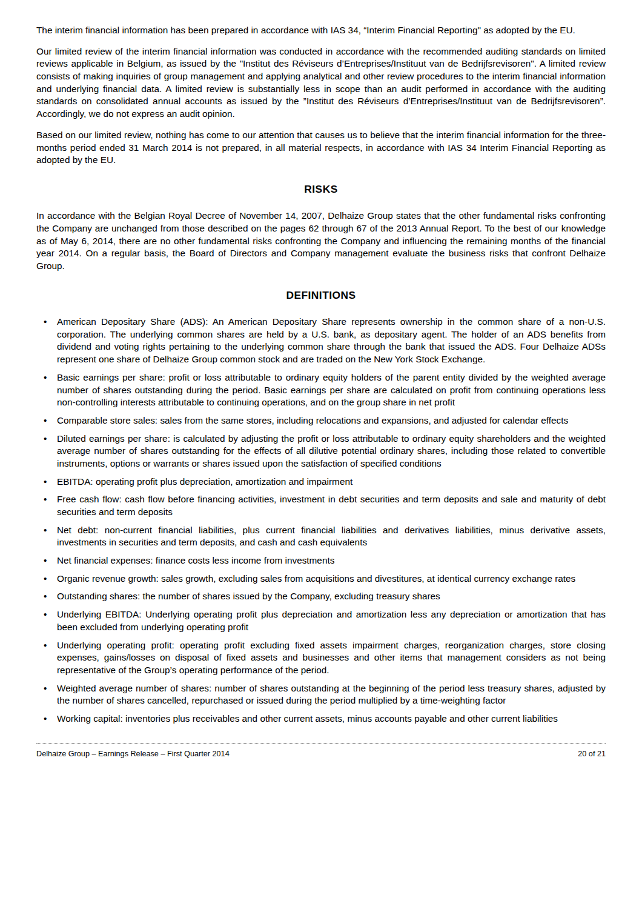The interim financial information has been prepared in accordance with IAS 34, “Interim Financial Reporting" as adopted by the EU.
Our limited review of the interim financial information was conducted in accordance with the recommended auditing standards on limited reviews applicable in Belgium, as issued by the "Institut des Réviseurs d’Entreprises/Instituut van de Bedrijfsrevisoren". A limited review consists of making inquiries of group management and applying analytical and other review procedures to the interim financial information and underlying financial data. A limited review is substantially less in scope than an audit performed in accordance with the auditing standards on consolidated annual accounts as issued by the ”Institut des Réviseurs d’Entreprises/Instituut van de Bedrijfsrevisoren”. Accordingly, we do not express an audit opinion.
Based on our limited review, nothing has come to our attention that causes us to believe that the interim financial information for the three-months period ended 31 March 2014 is not prepared, in all material respects, in accordance with IAS 34 Interim Financial Reporting as adopted by the EU.
RISKS
In accordance with the Belgian Royal Decree of November 14, 2007, Delhaize Group states that the other fundamental risks confronting the Company are unchanged from those described on the pages 62 through 67 of the 2013 Annual Report. To the best of our knowledge as of May 6, 2014, there are no other fundamental risks confronting the Company and influencing the remaining months of the financial year 2014. On a regular basis, the Board of Directors and Company management evaluate the business risks that confront Delhaize Group.
DEFINITIONS
American Depositary Share (ADS): An American Depositary Share represents ownership in the common share of a non-U.S. corporation. The underlying common shares are held by a U.S. bank, as depositary agent. The holder of an ADS benefits from dividend and voting rights pertaining to the underlying common share through the bank that issued the ADS. Four Delhaize ADSs represent one share of Delhaize Group common stock and are traded on the New York Stock Exchange.
Basic earnings per share: profit or loss attributable to ordinary equity holders of the parent entity divided by the weighted average number of shares outstanding during the period. Basic earnings per share are calculated on profit from continuing operations less non-controlling interests attributable to continuing operations, and on the group share in net profit
Comparable store sales: sales from the same stores, including relocations and expansions, and adjusted for calendar effects
Diluted earnings per share: is calculated by adjusting the profit or loss attributable to ordinary equity shareholders and the weighted average number of shares outstanding for the effects of all dilutive potential ordinary shares, including those related to convertible instruments, options or warrants or shares issued upon the satisfaction of specified conditions
EBITDA: operating profit plus depreciation, amortization and impairment
Free cash flow: cash flow before financing activities, investment in debt securities and term deposits and sale and maturity of debt securities and term deposits
Net debt: non-current financial liabilities, plus current financial liabilities and derivatives liabilities, minus derivative assets, investments in securities and term deposits, and cash and cash equivalents
Net financial expenses: finance costs less income from investments
Organic revenue growth: sales growth, excluding sales from acquisitions and divestitures, at identical currency exchange rates
Outstanding shares: the number of shares issued by the Company, excluding treasury shares
Underlying EBITDA: Underlying operating profit plus depreciation and amortization less any depreciation or amortization that has been excluded from underlying operating profit
Underlying operating profit: operating profit excluding fixed assets impairment charges, reorganization charges, store closing expenses, gains/losses on disposal of fixed assets and businesses and other items that management considers as not being representative of the Group’s operating performance of the period.
Weighted average number of shares: number of shares outstanding at the beginning of the period less treasury shares, adjusted by the number of shares cancelled, repurchased or issued during the period multiplied by a time-weighting factor
Working capital: inventories plus receivables and other current assets, minus accounts payable and other current liabilities
Delhaize Group – Earnings Release – First Quarter 2014 20 of 21